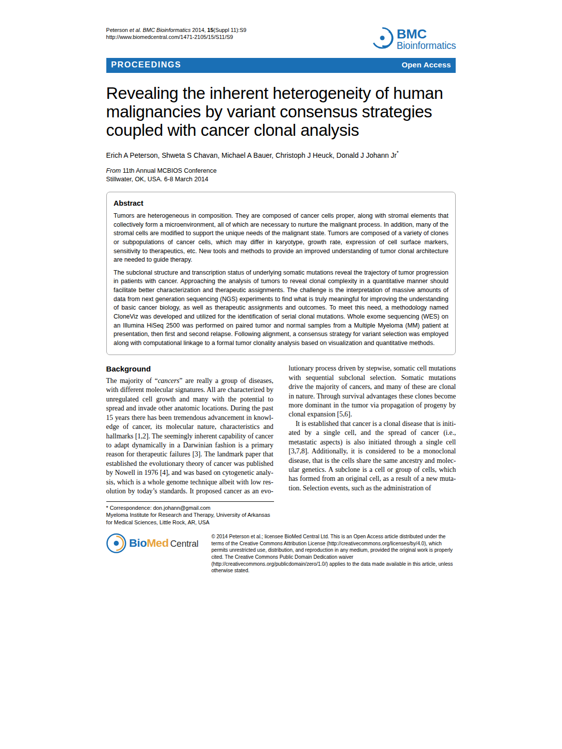Peterson et al. BMC Bioinformatics 2014, 15(Suppl 11):S9
http://www.biomedcentral.com/1471-2105/15/S11/S9
BMC
Bioinformatics
PROCEEDINGS
Open Access
Revealing the inherent heterogeneity of human malignancies by variant consensus strategies coupled with cancer clonal analysis
Erich A Peterson, Shweta S Chavan, Michael A Bauer, Christoph J Heuck, Donald J Johann Jr*
From 11th Annual MCBIOS Conference
Stillwater, OK, USA. 6-8 March 2014
Abstract
Tumors are heterogeneous in composition. They are composed of cancer cells proper, along with stromal elements that collectively form a microenvironment, all of which are necessary to nurture the malignant process. In addition, many of the stromal cells are modified to support the unique needs of the malignant state. Tumors are composed of a variety of clones or subpopulations of cancer cells, which may differ in karyotype, growth rate, expression of cell surface markers, sensitivity to therapeutics, etc. New tools and methods to provide an improved understanding of tumor clonal architecture are needed to guide therapy.
The subclonal structure and transcription status of underlying somatic mutations reveal the trajectory of tumor progression in patients with cancer. Approaching the analysis of tumors to reveal clonal complexity in a quantitative manner should facilitate better characterization and therapeutic assignments. The challenge is the interpretation of massive amounts of data from next generation sequencing (NGS) experiments to find what is truly meaningful for improving the understanding of basic cancer biology, as well as therapeutic assignments and outcomes. To meet this need, a methodology named CloneViz was developed and utilized for the identification of serial clonal mutations. Whole exome sequencing (WES) on an Illumina HiSeq 2500 was performed on paired tumor and normal samples from a Multiple Myeloma (MM) patient at presentation, then first and second relapse. Following alignment, a consensus strategy for variant selection was employed along with computational linkage to a formal tumor clonality analysis based on visualization and quantitative methods.
Background
The majority of “cancers” are really a group of diseases, with different molecular signatures. All are characterized by unregulated cell growth and many with the potential to spread and invade other anatomic locations. During the past 15 years there has been tremendous advancement in knowledge of cancer, its molecular nature, characteristics and hallmarks [1,2]. The seemingly inherent capability of cancer to adapt dynamically in a Darwinian fashion is a primary reason for therapeutic failures [3]. The landmark paper that established the evolutionary theory of cancer was published by Nowell in 1976 [4], and was based on cytogenetic analysis, which is a whole genome technique albeit with low resolution by today’s standards. It proposed cancer as an evolutionary process driven by stepwise, somatic cell mutations with sequential subclonal selection. Somatic mutations drive the majority of cancers, and many of these are clonal in nature. Through survival advantages these clones become more dominant in the tumor via propagation of progeny by clonal expansion [5,6].
It is established that cancer is a clonal disease that is initiated by a single cell, and the spread of cancer (i.e., metastatic aspects) is also initiated through a single cell [3,7,8]. Additionally, it is considered to be a monoclonal disease, that is the cells share the same ancestry and molecular genetics. A subclone is a cell or group of cells, which has formed from an original cell, as a result of a new mutation. Selection events, such as the administration of
* Correspondence: don.johann@gmail.com
Myeloma Institute for Research and Therapy, University of Arkansas for Medical Sciences, Little Rock, AR, USA
Bio Med Central
© 2014 Peterson et al.; licensee BioMed Central Ltd. This is an Open Access article distributed under the terms of the Creative Commons Attribution License (http://creativecommons.org/licenses/by/4.0), which permits unrestricted use, distribution, and reproduction in any medium, provided the original work is properly cited. The Creative Commons Public Domain Dedication waiver (http://creativecommons.org/publicdomain/zero/1.0/) applies to the data made available in this article, unless otherwise stated.